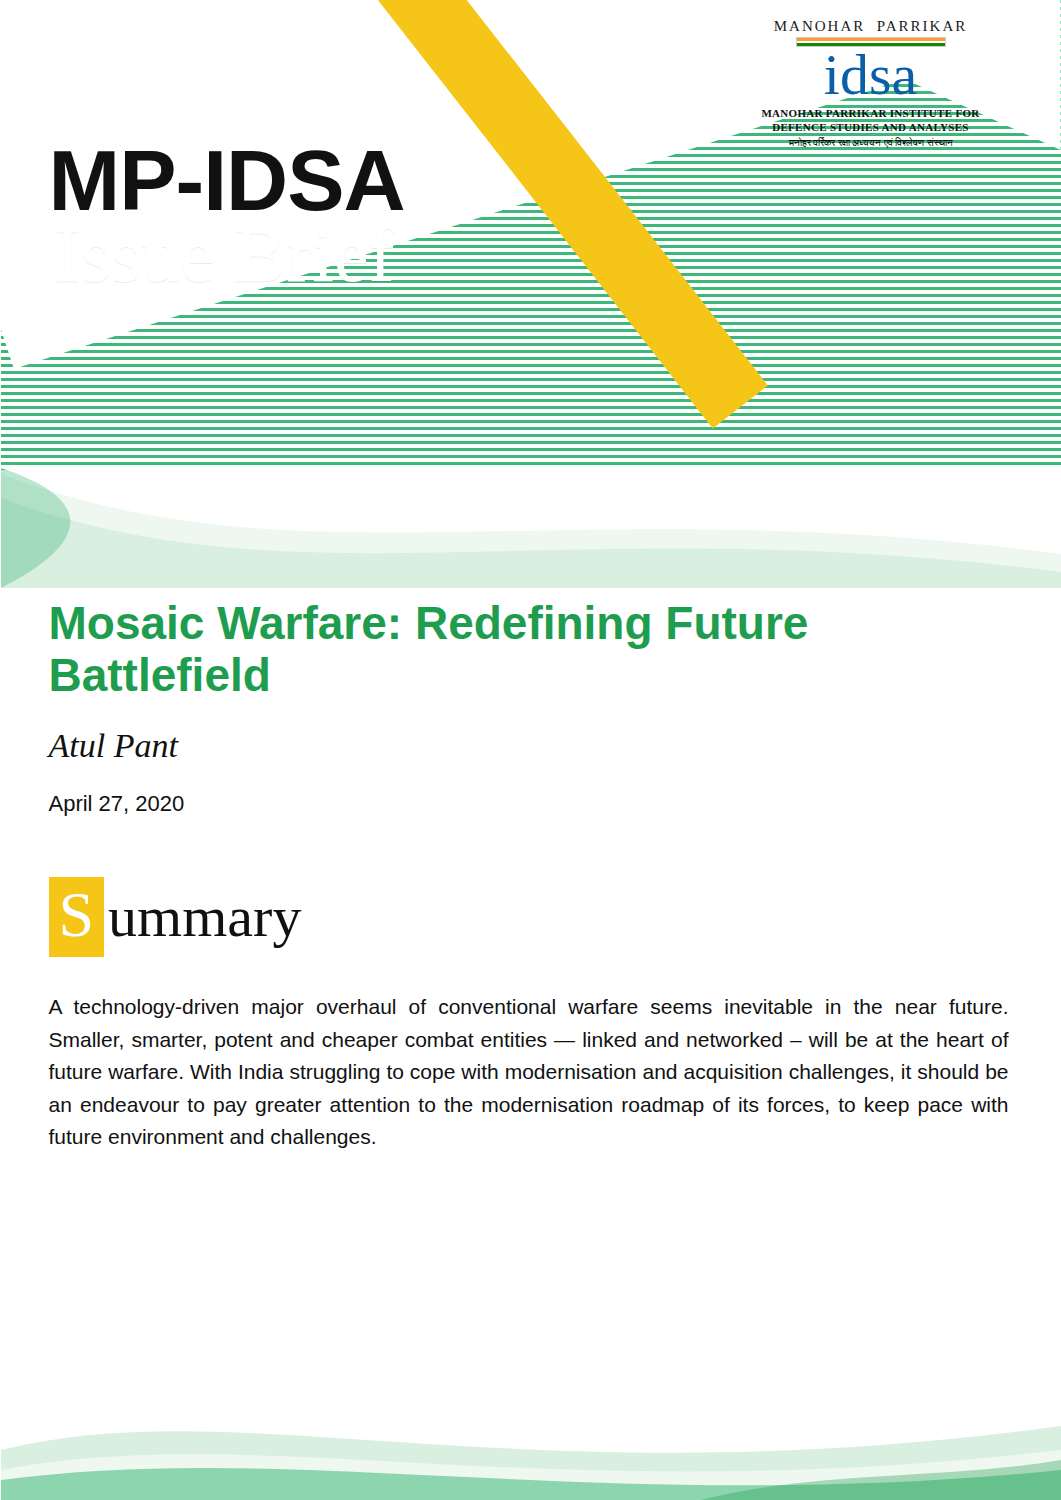MP-IDSA
Issue Brief
MANOHAR PARRIKAR
idsa
MANOHAR PARRIKAR INSTITUTE FOR
DEFENCE STUDIES AND ANALYSES
मनोहर पर्रिकर रक्षा अध्ययन एवं विश्लेषण संस्थान
Mosaic Warfare: Redefining Future Battlefield
Atul Pant
April 27, 2020
Summary
A technology-driven major overhaul of conventional warfare seems inevitable in the near future. Smaller, smarter, potent and cheaper combat entities — linked and networked – will be at the heart of future warfare. With India struggling to cope with modernisation and acquisition challenges, it should be an endeavour to pay greater attention to the modernisation roadmap of its forces, to keep pace with future environment and challenges.